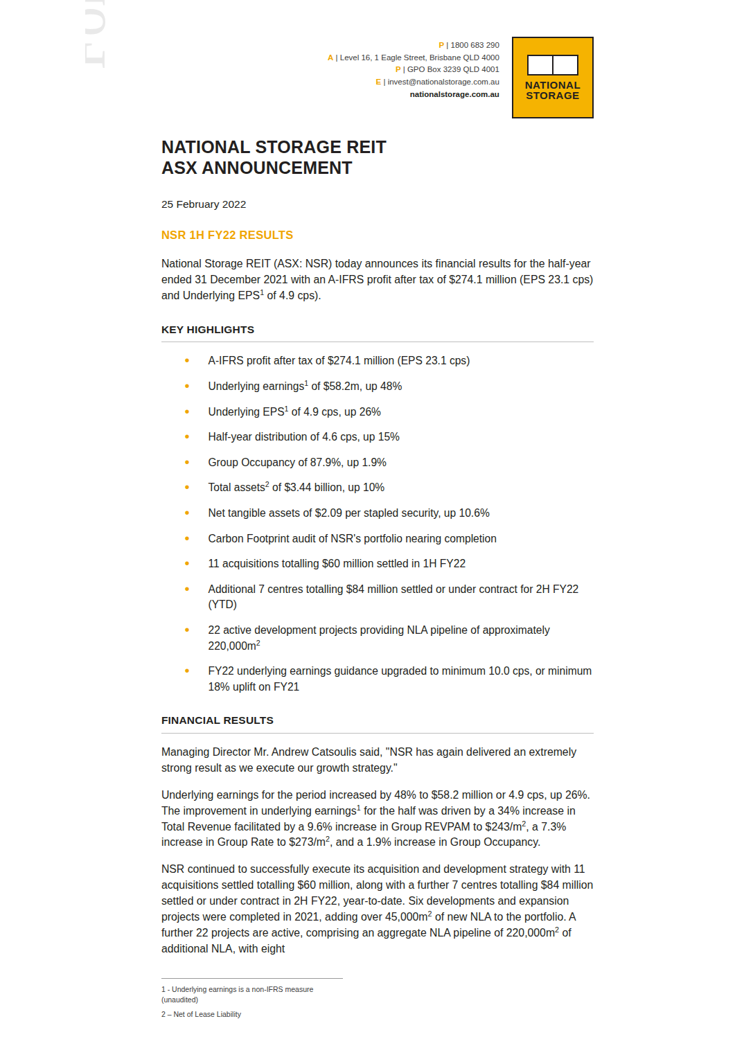For personal use only
P | 1800 683 290
A | Level 16, 1 Eagle Street, Brisbane QLD 4000
P | GPO Box 3239 QLD 4001
E | invest@nationalstorage.com.au
nationalstorage.com.au
NATIONAL
STORAGE
NATIONAL STORAGE REIT
ASX ANNOUNCEMENT
25 February 2022
NSR 1H FY22 RESULTS
National Storage REIT (ASX: NSR) today announces its financial results for the half-year ended 31 December 2021 with an A-IFRS profit after tax of $274.1 million (EPS 23.1 cps) and Underlying EPS1 of 4.9 cps).
KEY HIGHLIGHTS
A-IFRS profit after tax of $274.1 million (EPS 23.1 cps)
Underlying earnings1 of $58.2m, up 48%
Underlying EPS1 of 4.9 cps, up 26%
Half-year distribution of 4.6 cps, up 15%
Group Occupancy of 87.9%, up 1.9%
Total assets2 of $3.44 billion, up 10%
Net tangible assets of $2.09 per stapled security, up 10.6%
Carbon Footprint audit of NSR's portfolio nearing completion
11 acquisitions totalling $60 million settled in 1H FY22
Additional 7 centres totalling $84 million settled or under contract for 2H FY22 (YTD)
22 active development projects providing NLA pipeline of approximately 220,000m2
FY22 underlying earnings guidance upgraded to minimum 10.0 cps, or minimum 18% uplift on FY21
FINANCIAL RESULTS
Managing Director Mr. Andrew Catsoulis said, "NSR has again delivered an extremely strong result as we execute our growth strategy."
Underlying earnings for the period increased by 48% to $58.2 million or 4.9 cps, up 26%. The improvement in underlying earnings1 for the half was driven by a 34% increase in Total Revenue facilitated by a 9.6% increase in Group REVPAM to $243/m2, a 7.3% increase in Group Rate to $273/m2, and a 1.9% increase in Group Occupancy.
NSR continued to successfully execute its acquisition and development strategy with 11 acquisitions settled totalling $60 million, along with a further 7 centres totalling $84 million settled or under contract in 2H FY22, year-to-date. Six developments and expansion projects were completed in 2021, adding over 45,000m2 of new NLA to the portfolio. A further 22 projects are active, comprising an aggregate NLA pipeline of 220,000m2 of additional NLA, with eight
1 - Underlying earnings is a non-IFRS measure (unaudited)
2 – Net of Lease Liability